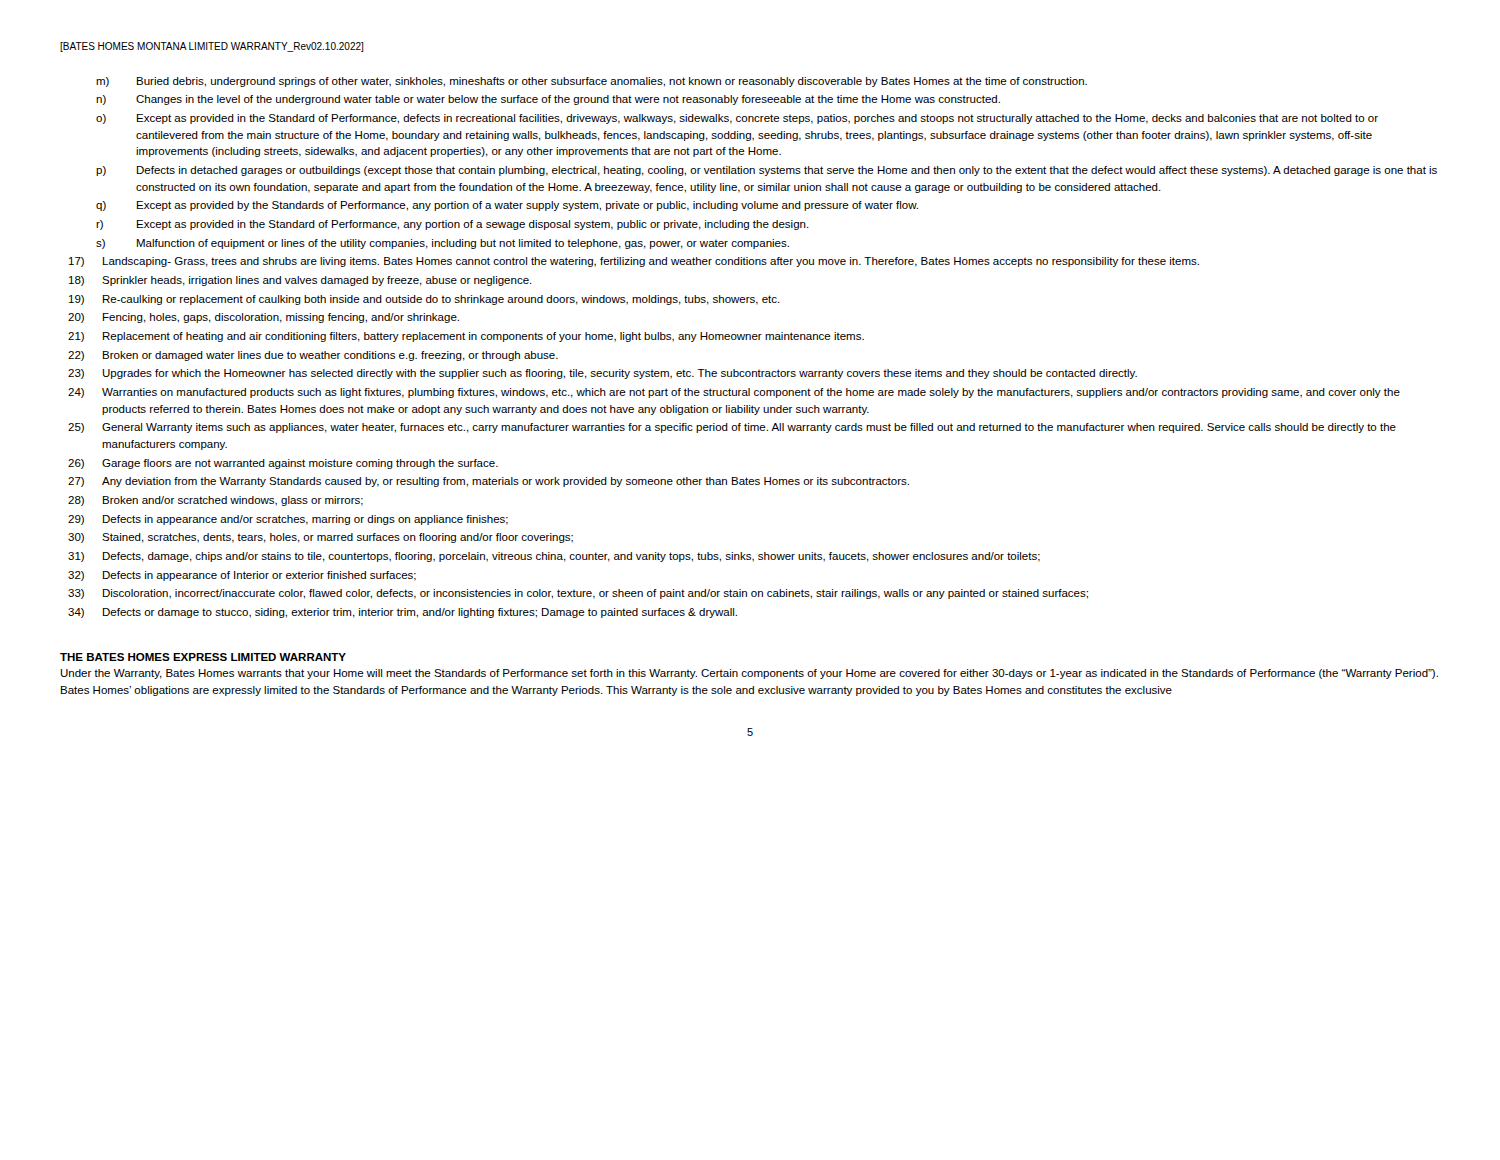[BATES HOMES MONTANA LIMITED WARRANTY_Rev02.10.2022]
m) Buried debris, underground springs of other water, sinkholes, mineshafts or other subsurface anomalies, not known or reasonably discoverable by Bates Homes at the time of construction.
n) Changes in the level of the underground water table or water below the surface of the ground that were not reasonably foreseeable at the time the Home was constructed.
o) Except as provided in the Standard of Performance, defects in recreational facilities, driveways, walkways, sidewalks, concrete steps, patios, porches and stoops not structurally attached to the Home, decks and balconies that are not bolted to or cantilevered from the main structure of the Home, boundary and retaining walls, bulkheads, fences, landscaping, sodding, seeding, shrubs, trees, plantings, subsurface drainage systems (other than footer drains), lawn sprinkler systems, off-site improvements (including streets, sidewalks, and adjacent properties), or any other improvements that are not part of the Home.
p) Defects in detached garages or outbuildings (except those that contain plumbing, electrical, heating, cooling, or ventilation systems that serve the Home and then only to the extent that the defect would affect these systems). A detached garage is one that is constructed on its own foundation, separate and apart from the foundation of the Home. A breezeway, fence, utility line, or similar union shall not cause a garage or outbuilding to be considered attached.
q) Except as provided by the Standards of Performance, any portion of a water supply system, private or public, including volume and pressure of water flow.
r) Except as provided in the Standard of Performance, any portion of a sewage disposal system, public or private, including the design.
s) Malfunction of equipment or lines of the utility companies, including but not limited to telephone, gas, power, or water companies.
17) Landscaping- Grass, trees and shrubs are living items. Bates Homes cannot control the watering, fertilizing and weather conditions after you move in. Therefore, Bates Homes accepts no responsibility for these items.
18) Sprinkler heads, irrigation lines and valves damaged by freeze, abuse or negligence.
19) Re-caulking or replacement of caulking both inside and outside do to shrinkage around doors, windows, moldings, tubs, showers, etc.
20) Fencing, holes, gaps, discoloration, missing fencing, and/or shrinkage.
21) Replacement of heating and air conditioning filters, battery replacement in components of your home, light bulbs, any Homeowner maintenance items.
22) Broken or damaged water lines due to weather conditions e.g. freezing, or through abuse.
23) Upgrades for which the Homeowner has selected directly with the supplier such as flooring, tile, security system, etc. The subcontractors warranty covers these items and they should be contacted directly.
24) Warranties on manufactured products such as light fixtures, plumbing fixtures, windows, etc., which are not part of the structural component of the home are made solely by the manufacturers, suppliers and/or contractors providing same, and cover only the products referred to therein. Bates Homes does not make or adopt any such warranty and does not have any obligation or liability under such warranty.
25) General Warranty items such as appliances, water heater, furnaces etc., carry manufacturer warranties for a specific period of time. All warranty cards must be filled out and returned to the manufacturer when required. Service calls should be directly to the manufacturers company.
26) Garage floors are not warranted against moisture coming through the surface.
27) Any deviation from the Warranty Standards caused by, or resulting from, materials or work provided by someone other than Bates Homes or its subcontractors.
28) Broken and/or scratched windows, glass or mirrors;
29) Defects in appearance and/or scratches, marring or dings on appliance finishes;
30) Stained, scratches, dents, tears, holes, or marred surfaces on flooring and/or floor coverings;
31) Defects, damage, chips and/or stains to tile, countertops, flooring, porcelain, vitreous china, counter, and vanity tops, tubs, sinks, shower units, faucets, shower enclosures and/or toilets;
32) Defects in appearance of Interior or exterior finished surfaces;
33) Discoloration, incorrect/inaccurate color, flawed color, defects, or inconsistencies in color, texture, or sheen of paint and/or stain on cabinets, stair railings, walls or any painted or stained surfaces;
34) Defects or damage to stucco, siding, exterior trim, interior trim, and/or lighting fixtures; Damage to painted surfaces & drywall.
THE BATES HOMES EXPRESS LIMITED WARRANTY
Under the Warranty, Bates Homes warrants that your Home will meet the Standards of Performance set forth in this Warranty. Certain components of your Home are covered for either 30-days or 1-year as indicated in the Standards of Performance (the “Warranty Period”). Bates Homes’ obligations are expressly limited to the Standards of Performance and the Warranty Periods. This Warranty is the sole and exclusive warranty provided to you by Bates Homes and constitutes the exclusive
5